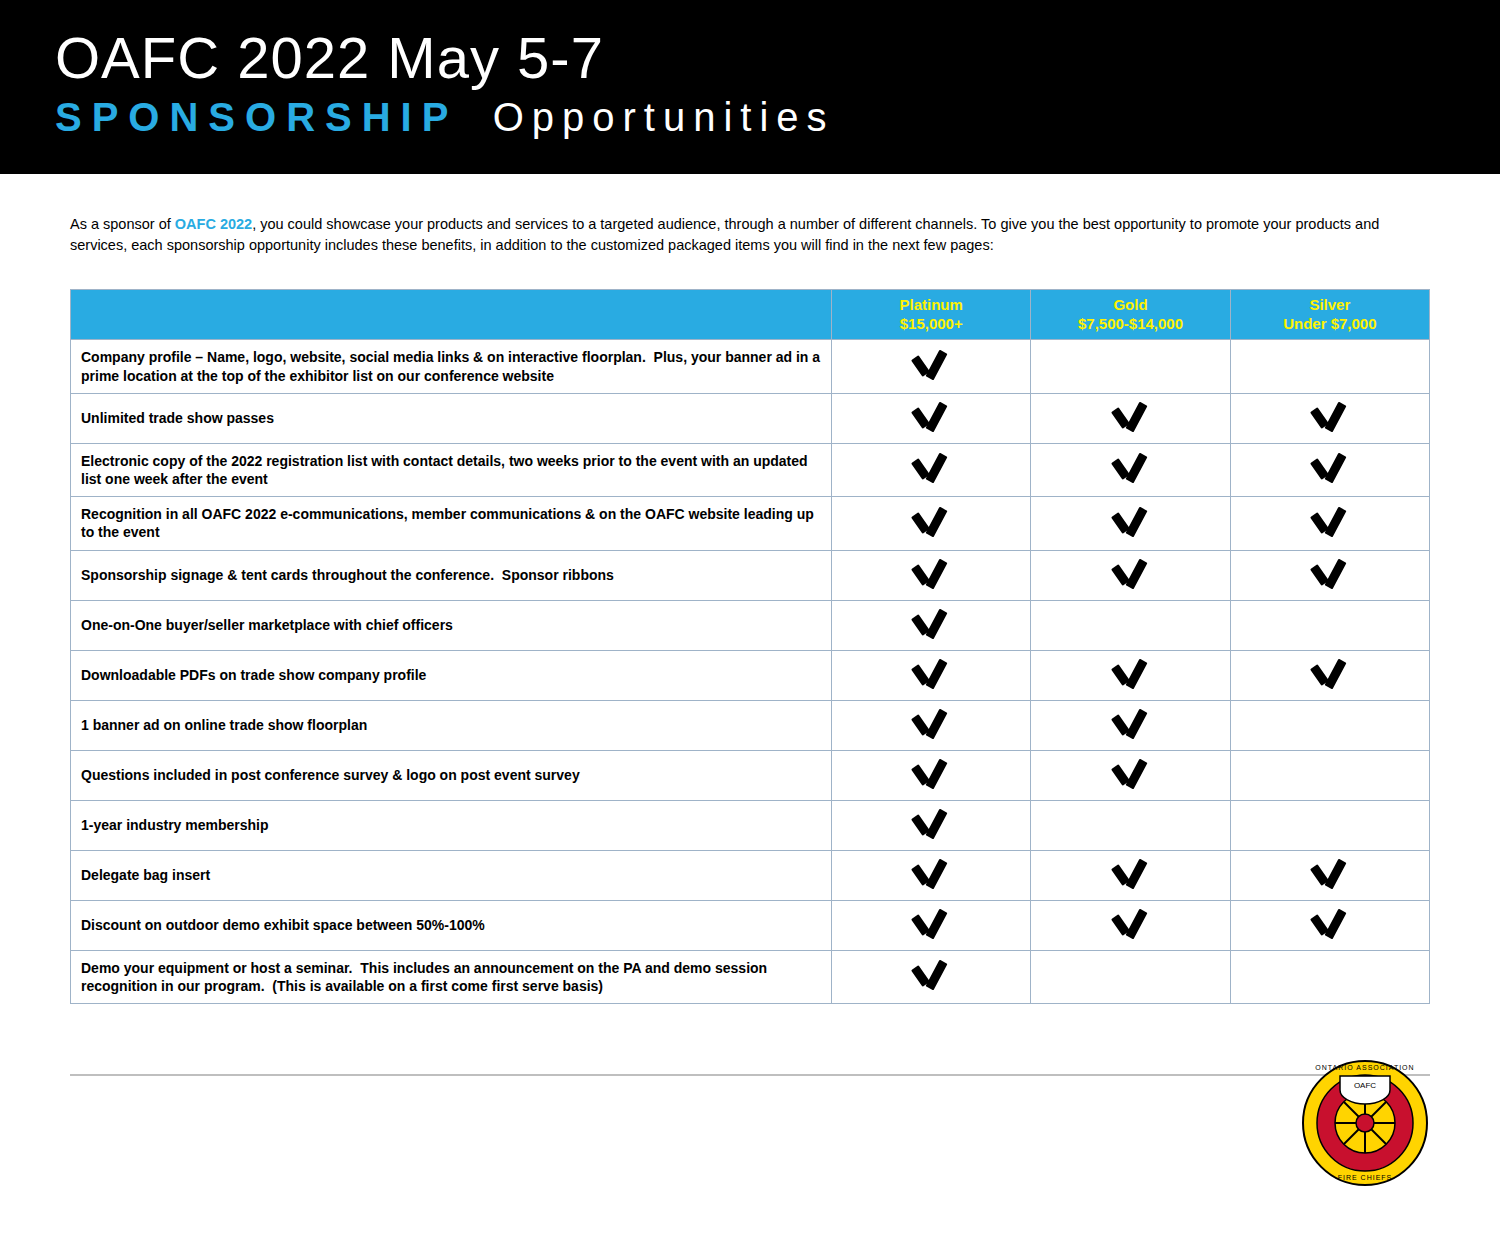OAFC 2022 May 5-7
SPONSORSHIP Opportunities
As a sponsor of OAFC 2022, you could showcase your products and services to a targeted audience, through a number of different channels. To give you the best opportunity to promote your products and services, each sponsorship opportunity includes these benefits, in addition to the customized packaged items you will find in the next few pages:
| | Platinum $15,000+ | Gold $7,500-$14,000 | Silver Under $7,000 |
| --- | --- | --- | --- |
| Company profile – Name, logo, website, social media links & on interactive floorplan. Plus, your banner ad in a prime location at the top of the exhibitor list on our conference website | | | |
| Unlimited trade show passes | | | |
| Electronic copy of the 2022 registration list with contact details, two weeks prior to the event with an updated list one week after the event | | | |
| Recognition in all OAFC 2022 e-communications, member communications & on the OAFC website leading up to the event | | | |
| Sponsorship signage & tent cards throughout the conference. Sponsor ribbons | | | |
| One-on-One buyer/seller marketplace with chief officers | | | |
| Downloadable PDFs on trade show company profile | | | |
| 1 banner ad on online trade show floorplan | | | |
| Questions included in post conference survey & logo on post event survey | | | |
| 1-year industry membership | | | |
| Delegate bag insert | | | |
| Discount on outdoor demo exhibit space between 50%-100% | | | |
| Demo your equipment or host a seminar. This includes an announcement on the PA and demo session recognition in our program. (This is available on a first come first serve basis) | | | |
OAFC FIRE CHIEFS ONTARIO ASSOCIATION